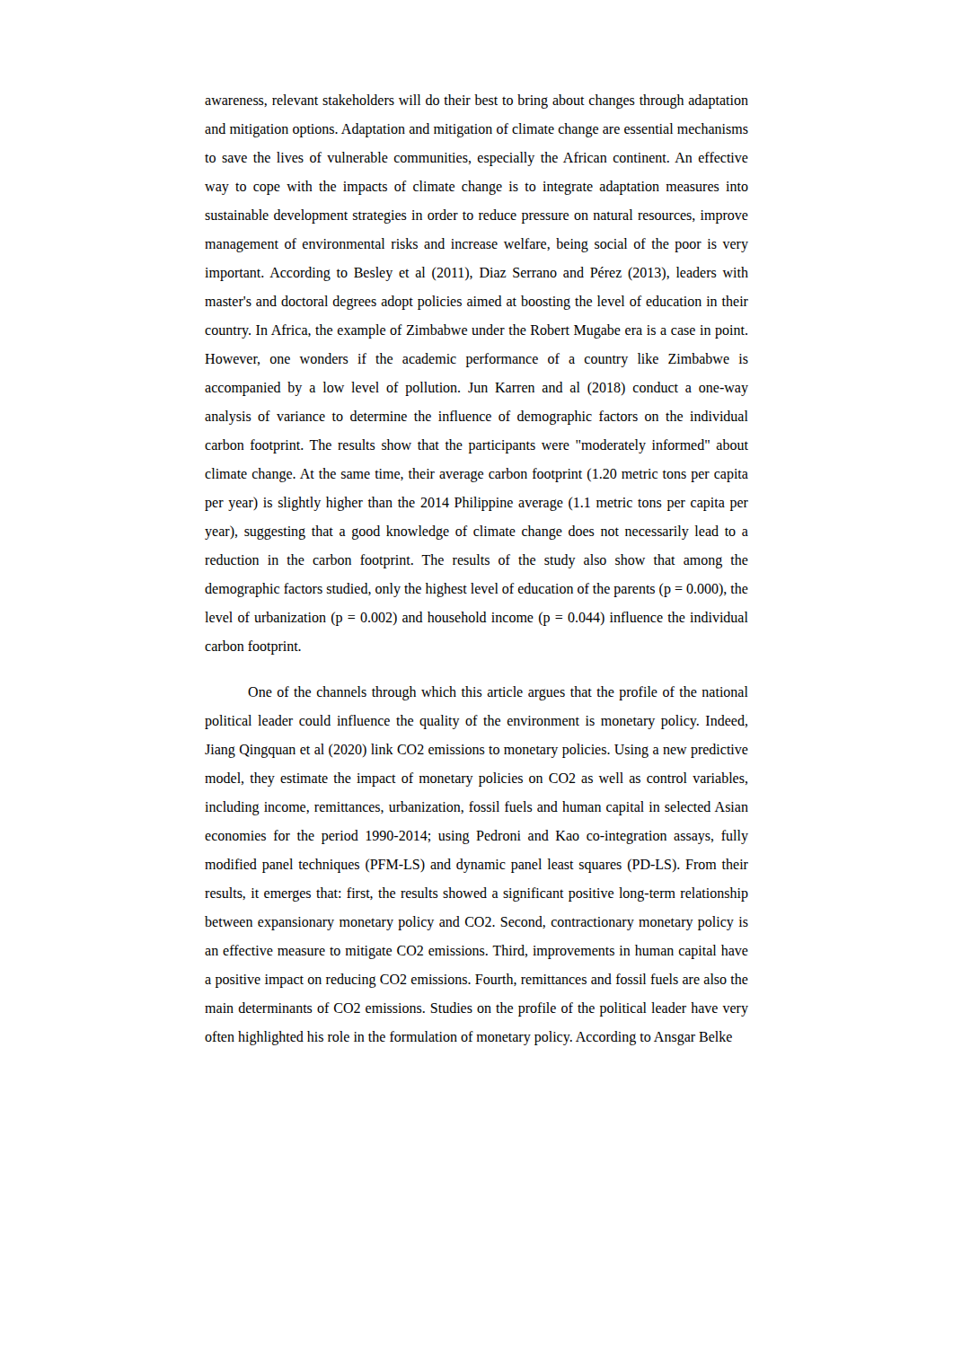awareness, relevant stakeholders will do their best to bring about changes through adaptation and mitigation options. Adaptation and mitigation of climate change are essential mechanisms to save the lives of vulnerable communities, especially the African continent. An effective way to cope with the impacts of climate change is to integrate adaptation measures into sustainable development strategies in order to reduce pressure on natural resources, improve management of environmental risks and increase welfare, being social of the poor is very important. According to Besley et al (2011), Diaz Serrano and Pérez (2013), leaders with master's and doctoral degrees adopt policies aimed at boosting the level of education in their country. In Africa, the example of Zimbabwe under the Robert Mugabe era is a case in point. However, one wonders if the academic performance of a country like Zimbabwe is accompanied by a low level of pollution. Jun Karren and al (2018) conduct a one-way analysis of variance to determine the influence of demographic factors on the individual carbon footprint. The results show that the participants were "moderately informed" about climate change. At the same time, their average carbon footprint (1.20 metric tons per capita per year) is slightly higher than the 2014 Philippine average (1.1 metric tons per capita per year), suggesting that a good knowledge of climate change does not necessarily lead to a reduction in the carbon footprint. The results of the study also show that among the demographic factors studied, only the highest level of education of the parents (p = 0.000), the level of urbanization (p = 0.002) and household income (p = 0.044) influence the individual carbon footprint.
One of the channels through which this article argues that the profile of the national political leader could influence the quality of the environment is monetary policy. Indeed, Jiang Qingquan et al (2020) link CO2 emissions to monetary policies. Using a new predictive model, they estimate the impact of monetary policies on CO2 as well as control variables, including income, remittances, urbanization, fossil fuels and human capital in selected Asian economies for the period 1990-2014; using Pedroni and Kao co-integration assays, fully modified panel techniques (PFM-LS) and dynamic panel least squares (PD-LS). From their results, it emerges that: first, the results showed a significant positive long-term relationship between expansionary monetary policy and CO2. Second, contractionary monetary policy is an effective measure to mitigate CO2 emissions. Third, improvements in human capital have a positive impact on reducing CO2 emissions. Fourth, remittances and fossil fuels are also the main determinants of CO2 emissions. Studies on the profile of the political leader have very often highlighted his role in the formulation of monetary policy. According to Ansgar Belke